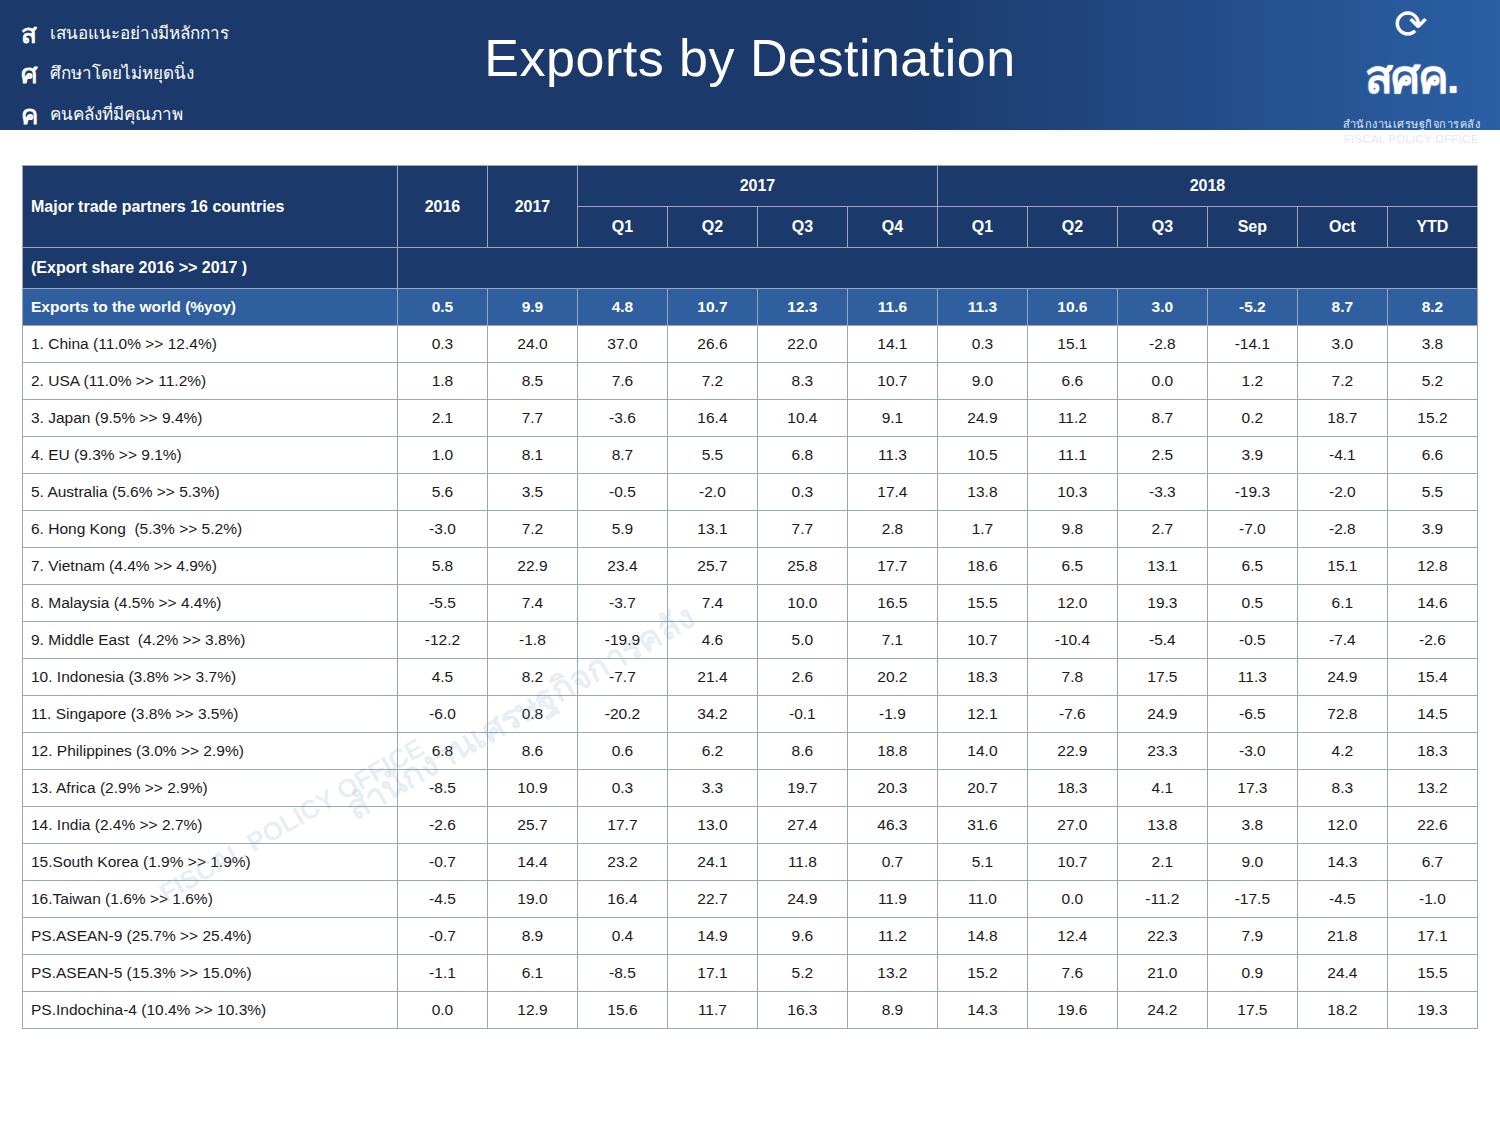สเสนอแนะอย่างมีหลักการ
ศศึกษาโดยไม่หยุดนิ่ง
คคนคลังที่มีคุณภาพ
Exports by Destination
⟳
สศค.
สำนักงานเศรษฐกิจการคลัง
FISCAL POLICY OFFICE
สำนักงานเศรษฐกิจการคลัง
FISCAL POLICY OFFICE
| Major trade partners 16 countries | 2016 | 2017 | 2017 | 2018 |
| --- | --- | --- | --- | --- |
| Q1 | Q2 | Q3 | Q4 | Q1 | Q2 | Q3 | Sep | Oct | YTD |
| (Export share 2016 >> 2017 ) | |
| Exports to the world (%yoy) | 0.5 | 9.9 | 4.8 | 10.7 | 12.3 | 11.6 | 11.3 | 10.6 | 3.0 | -5.2 | 8.7 | 8.2 |
| 1. China (11.0% >> 12.4%) | 0.3 | 24.0 | 37.0 | 26.6 | 22.0 | 14.1 | 0.3 | 15.1 | -2.8 | -14.1 | 3.0 | 3.8 |
| 2. USA (11.0% >> 11.2%) | 1.8 | 8.5 | 7.6 | 7.2 | 8.3 | 10.7 | 9.0 | 6.6 | 0.0 | 1.2 | 7.2 | 5.2 |
| 3. Japan (9.5% >> 9.4%) | 2.1 | 7.7 | -3.6 | 16.4 | 10.4 | 9.1 | 24.9 | 11.2 | 8.7 | 0.2 | 18.7 | 15.2 |
| 4. EU (9.3% >> 9.1%) | 1.0 | 8.1 | 8.7 | 5.5 | 6.8 | 11.3 | 10.5 | 11.1 | 2.5 | 3.9 | -4.1 | 6.6 |
| 5. Australia (5.6% >> 5.3%) | 5.6 | 3.5 | -0.5 | -2.0 | 0.3 | 17.4 | 13.8 | 10.3 | -3.3 | -19.3 | -2.0 | 5.5 |
| 6. Hong Kong (5.3% >> 5.2%) | -3.0 | 7.2 | 5.9 | 13.1 | 7.7 | 2.8 | 1.7 | 9.8 | 2.7 | -7.0 | -2.8 | 3.9 |
| 7. Vietnam (4.4% >> 4.9%) | 5.8 | 22.9 | 23.4 | 25.7 | 25.8 | 17.7 | 18.6 | 6.5 | 13.1 | 6.5 | 15.1 | 12.8 |
| 8. Malaysia (4.5% >> 4.4%) | -5.5 | 7.4 | -3.7 | 7.4 | 10.0 | 16.5 | 15.5 | 12.0 | 19.3 | 0.5 | 6.1 | 14.6 |
| 9. Middle East (4.2% >> 3.8%) | -12.2 | -1.8 | -19.9 | 4.6 | 5.0 | 7.1 | 10.7 | -10.4 | -5.4 | -0.5 | -7.4 | -2.6 |
| 10. Indonesia (3.8% >> 3.7%) | 4.5 | 8.2 | -7.7 | 21.4 | 2.6 | 20.2 | 18.3 | 7.8 | 17.5 | 11.3 | 24.9 | 15.4 |
| 11. Singapore (3.8% >> 3.5%) | -6.0 | 0.8 | -20.2 | 34.2 | -0.1 | -1.9 | 12.1 | -7.6 | 24.9 | -6.5 | 72.8 | 14.5 |
| 12. Philippines (3.0% >> 2.9%) | 6.8 | 8.6 | 0.6 | 6.2 | 8.6 | 18.8 | 14.0 | 22.9 | 23.3 | -3.0 | 4.2 | 18.3 |
| 13. Africa (2.9% >> 2.9%) | -8.5 | 10.9 | 0.3 | 3.3 | 19.7 | 20.3 | 20.7 | 18.3 | 4.1 | 17.3 | 8.3 | 13.2 |
| 14. India (2.4% >> 2.7%) | -2.6 | 25.7 | 17.7 | 13.0 | 27.4 | 46.3 | 31.6 | 27.0 | 13.8 | 3.8 | 12.0 | 22.6 |
| 15.South Korea (1.9% >> 1.9%) | -0.7 | 14.4 | 23.2 | 24.1 | 11.8 | 0.7 | 5.1 | 10.7 | 2.1 | 9.0 | 14.3 | 6.7 |
| 16.Taiwan (1.6% >> 1.6%) | -4.5 | 19.0 | 16.4 | 22.7 | 24.9 | 11.9 | 11.0 | 0.0 | -11.2 | -17.5 | -4.5 | -1.0 |
| PS.ASEAN-9 (25.7% >> 25.4%) | -0.7 | 8.9 | 0.4 | 14.9 | 9.6 | 11.2 | 14.8 | 12.4 | 22.3 | 7.9 | 21.8 | 17.1 |
| PS.ASEAN-5 (15.3% >> 15.0%) | -1.1 | 6.1 | -8.5 | 17.1 | 5.2 | 13.2 | 15.2 | 7.6 | 21.0 | 0.9 | 24.4 | 15.5 |
| PS.Indochina-4 (10.4% >> 10.3%) | 0.0 | 12.9 | 15.6 | 11.7 | 16.3 | 8.9 | 14.3 | 19.6 | 24.2 | 17.5 | 18.2 | 19.3 |